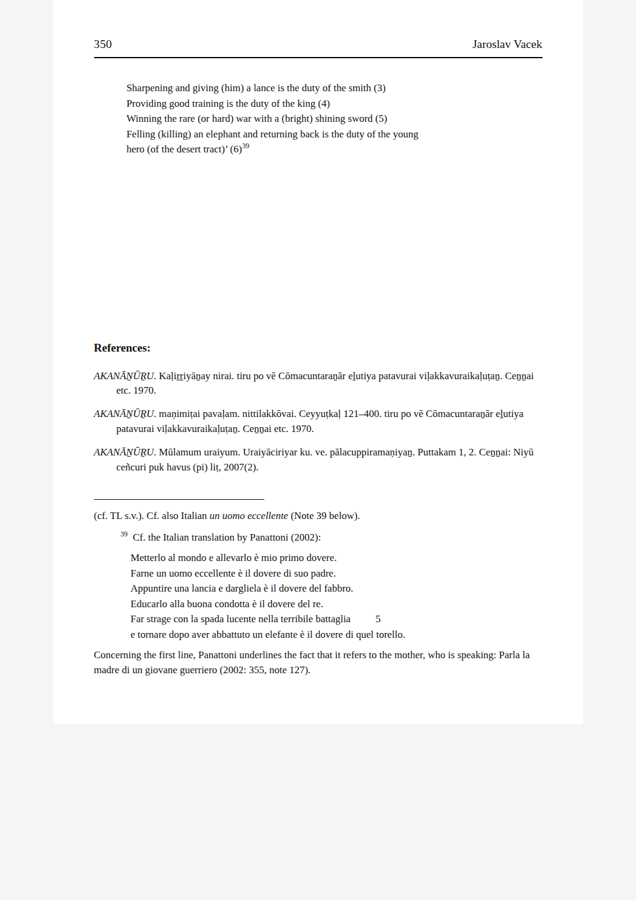350 Jaroslav Vacek
Sharpening and giving (him) a lance is the duty of the smith (3)
Providing good training is the duty of the king (4)
Winning the rare (or hard) war with a (bright) shining sword (5)
Felling (killing) an elephant and returning back is the duty of the young
hero (of the desert tract)’ (6)39
References:
AKANĀṈŪṞU. Kaḷiṟṟiyāṉay nirai. tiru po vē Cōmacuntaraṉār eḻutiya patavurai viḷakkavuraikaḷuṭaṉ. Ceṉṉai etc. 1970.
AKANĀṈŪṞU. maṇimiṭai pavaḷam. nittilakkōvai. Ceyyuṭkaḷ 121–400. tiru po vē Cōmacuntaraṉār eḻutiya patavurai viḷakkavuraikaḷuṭaṉ. Ceṉṉai etc. 1970.
AKANĀṈŪṞU. Mūlamum uraiyum. Uraiyāciriyar ku. ve. pālacuppiramaṇiyaṉ. Puttakam 1, 2. Ceṉṉai: Niyū ceñcuri puk havus (pi) liṭ, 2007(2).
(cf. TL s.v.). Cf. also Italian un uomo eccellente (Note 39 below).
39 Cf. the Italian translation by Panattoni (2002):
Metterlo al mondo e allevarlo è mio primo dovere.
Farne un uomo eccellente è il dovere di suo padre.
Appuntire una lancia e dargliela è il dovere del fabbro.
Educarlo alla buona condotta è il dovere del re.
Far strage con la spada lucente nella terribile battaglia 5
e tornare dopo aver abbattuto un elefante è il dovere di quel torello.
Concerning the first line, Panattoni underlines the fact that it refers to the mother, who is speaking: Parla la madre di un giovane guerriero (2002: 355, note 127).